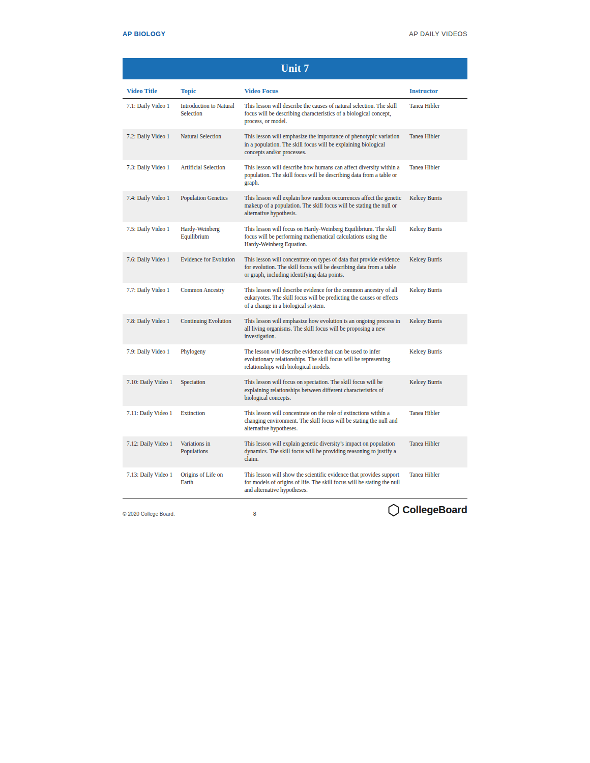AP BIOLOGY
AP DAILY VIDEOS
Unit 7
| Video Title | Topic | Video Focus | Instructor |
| --- | --- | --- | --- |
| 7.1: Daily Video 1 | Introduction to Natural Selection | This lesson will describe the causes of natural selection. The skill focus will be describing characteristics of a biological concept, process, or model. | Tanea Hibler |
| 7.2: Daily Video 1 | Natural Selection | This lesson will emphasize the importance of phenotypic variation in a population. The skill focus will be explaining biological concepts and/or processes. | Tanea Hibler |
| 7.3: Daily Video 1 | Artificial Selection | This lesson will describe how humans can affect diversity within a population. The skill focus will be describing data from a table or graph. | Tanea Hibler |
| 7.4: Daily Video 1 | Population Genetics | This lesson will explain how random occurrences affect the genetic makeup of a population. The skill focus will be stating the null or alternative hypothesis. | Kelcey Burris |
| 7.5: Daily Video 1 | Hardy-Weinberg Equilibrium | This lesson will focus on Hardy-Weinberg Equilibrium. The skill focus will be performing mathematical calculations using the Hardy-Weinberg Equation. | Kelcey Burris |
| 7.6: Daily Video 1 | Evidence for Evolution | This lesson will concentrate on types of data that provide evidence for evolution. The skill focus will be describing data from a table or graph, including identifying data points. | Kelcey Burris |
| 7.7: Daily Video 1 | Common Ancestry | This lesson will describe evidence for the common ancestry of all eukaryotes. The skill focus will be predicting the causes or effects of a change in a biological system. | Kelcey Burris |
| 7.8: Daily Video 1 | Continuing Evolution | This lesson will emphasize how evolution is an ongoing process in all living organisms. The skill focus will be proposing a new investigation. | Kelcey Burris |
| 7.9: Daily Video 1 | Phylogeny | The lesson will describe evidence that can be used to infer evolutionary relationships. The skill focus will be representing relationships with biological models. | Kelcey Burris |
| 7.10: Daily Video 1 | Speciation | This lesson will focus on speciation. The skill focus will be explaining relationships between different characteristics of biological concepts. | Kelcey Burris |
| 7.11: Daily Video 1 | Extinction | This lesson will concentrate on the role of extinctions within a changing environment. The skill focus will be stating the null and alternative hypotheses. | Tanea Hibler |
| 7.12: Daily Video 1 | Variations in Populations | This lesson will explain genetic diversity’s impact on population dynamics. The skill focus will be providing reasoning to justify a claim. | Tanea Hibler |
| 7.13: Daily Video 1 | Origins of Life on Earth | This lesson will show the scientific evidence that provides support for models of origins of life. The skill focus will be stating the null and alternative hypotheses. | Tanea Hibler |
© 2020 College Board.
8
CollegeBoard